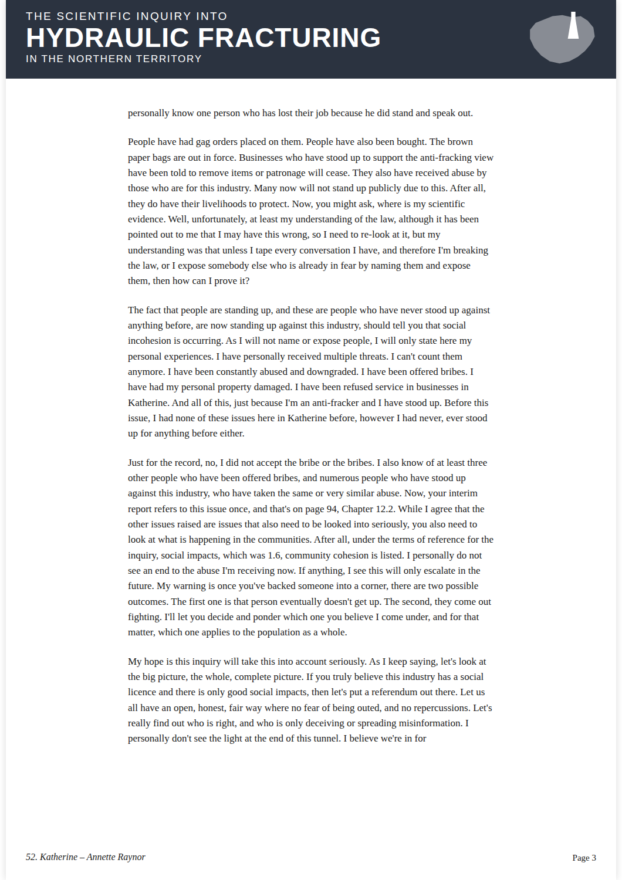The Scientific Inquiry into
Hydraulic Fracturing
in the Northern Territory
personally know one person who has lost their job because he did stand and speak out.
People have had gag orders placed on them. People have also been bought. The brown paper bags are out in force. Businesses who have stood up to support the anti-fracking view have been told to remove items or patronage will cease. They also have received abuse by those who are for this industry. Many now will not stand up publicly due to this. After all, they do have their livelihoods to protect. Now, you might ask, where is my scientific evidence. Well, unfortunately, at least my understanding of the law, although it has been pointed out to me that I may have this wrong, so I need to re-look at it, but my understanding was that unless I tape every conversation I have, and therefore I'm breaking the law, or I expose somebody else who is already in fear by naming them and expose them, then how can I prove it?
The fact that people are standing up, and these are people who have never stood up against anything before, are now standing up against this industry, should tell you that social incohesion is occurring. As I will not name or expose people, I will only state here my personal experiences. I have personally received multiple threats. I can't count them anymore. I have been constantly abused and downgraded. I have been offered bribes. I have had my personal property damaged. I have been refused service in businesses in Katherine. And all of this, just because I'm an anti-fracker and I have stood up. Before this issue, I had none of these issues here in Katherine before, however I had never, ever stood up for anything before either.
Just for the record, no, I did not accept the bribe or the bribes. I also know of at least three other people who have been offered bribes, and numerous people who have stood up against this industry, who have taken the same or very similar abuse. Now, your interim report refers to this issue once, and that's on page 94, Chapter 12.2. While I agree that the other issues raised are issues that also need to be looked into seriously, you also need to look at what is happening in the communities. After all, under the terms of reference for the inquiry, social impacts, which was 1.6, community cohesion is listed. I personally do not see an end to the abuse I'm receiving now. If anything, I see this will only escalate in the future. My warning is once you've backed someone into a corner, there are two possible outcomes. The first one is that person eventually doesn't get up. The second, they come out fighting. I'll let you decide and ponder which one you believe I come under, and for that matter, which one applies to the population as a whole.
My hope is this inquiry will take this into account seriously. As I keep saying, let's look at the big picture, the whole, complete picture. If you truly believe this industry has a social licence and there is only good social impacts, then let's put a referendum out there. Let us all have an open, honest, fair way where no fear of being outed, and no repercussions. Let's really find out who is right, and who is only deceiving or spreading misinformation. I personally don't see the light at the end of this tunnel. I believe we're in for
52. Katherine – Annette Raynor
Page 3